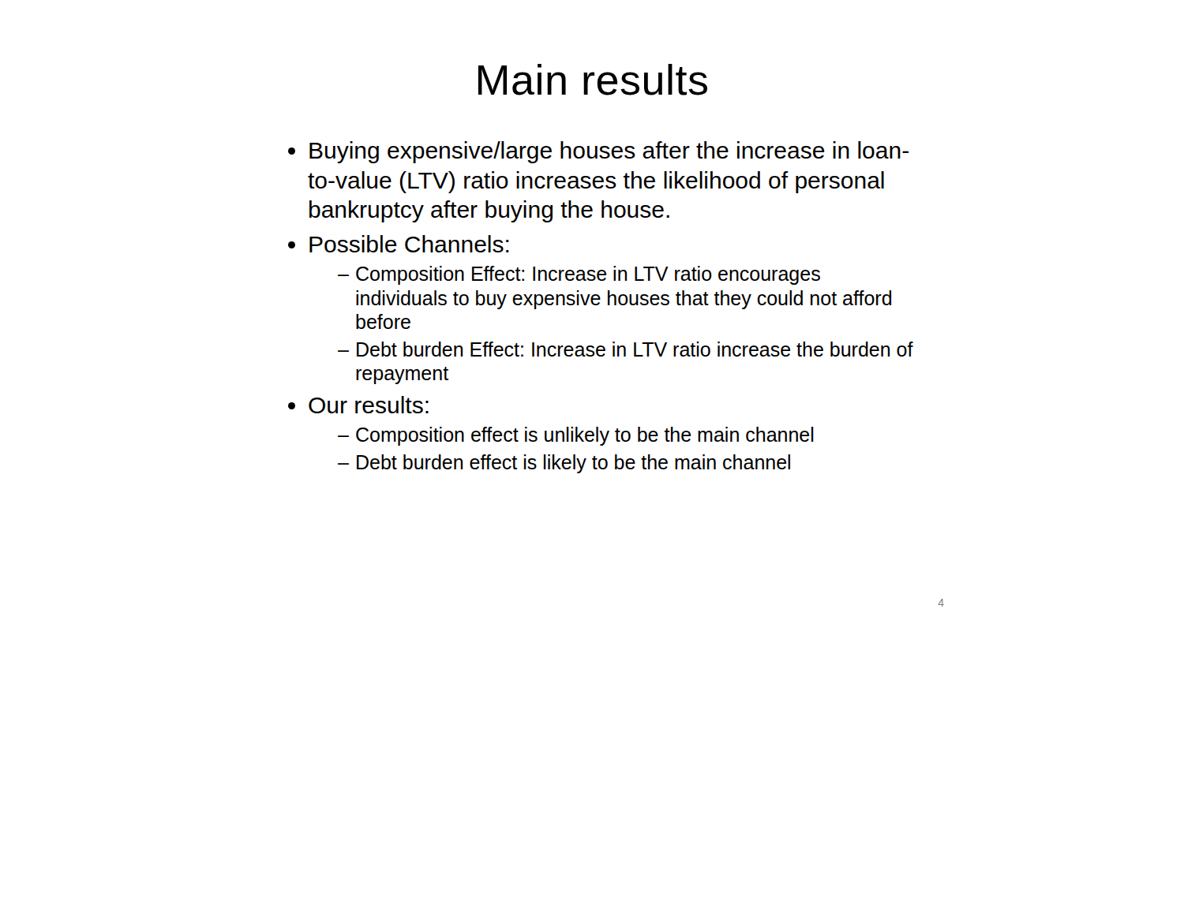Main results
Buying expensive/large houses after the increase in loan-to-value (LTV) ratio increases the likelihood of personal bankruptcy after buying the house.
Possible Channels:
Composition Effect: Increase in LTV ratio encourages individuals to buy expensive houses that they could not afford before
Debt burden Effect: Increase in LTV ratio increase the burden of repayment
Our results:
Composition effect is unlikely to be the main channel
Debt burden effect is likely to be the main channel
4